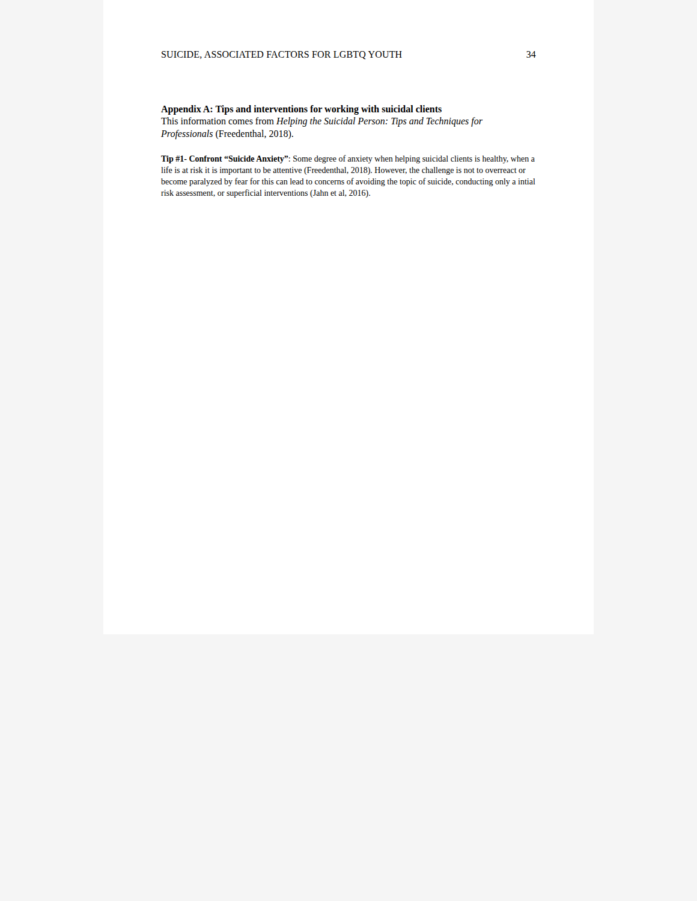Suicide, Associated Factors for LGBTQ Youth 34
Appendix A: Tips and interventions for working with suicidal clients
This information comes from Helping the Suicidal Person: Tips and Techniques for Professionals (Freedenthal, 2018).
Tip #1- Confront “Suicide Anxiety”: Some degree of anxiety when helping suicidal clients is healthy, when a life is at risk it is important to be attentive (Freedenthal, 2018). However, the challenge is not to overreact or become paralyzed by fear for this can lead to concerns of avoiding the topic of suicide, conducting only a intial risk assessment, or superficial interventions (Jahn et al, 2016).